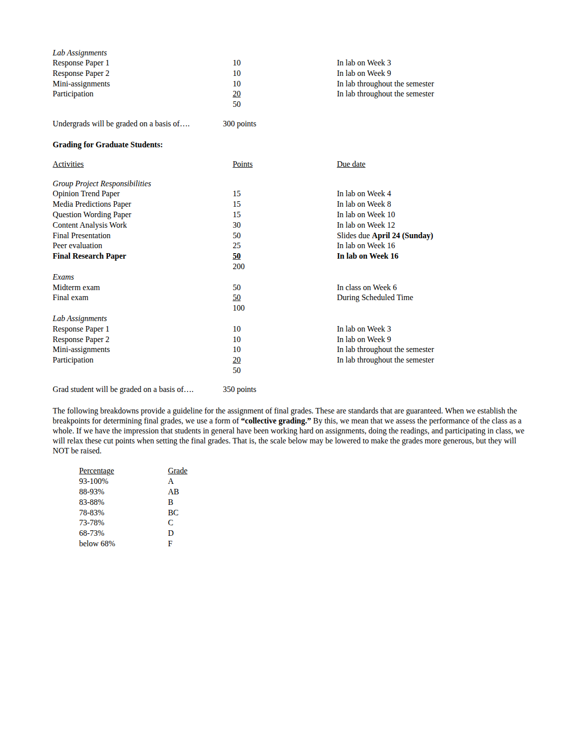Lab Assignments
| Response Paper 1 | 10 | In lab on Week 3 |
| Response Paper 2 | 10 | In lab on Week 9 |
| Mini-assignments | 10 | In lab throughout the semester |
| Participation | 20 | In lab throughout the semester |
| | 50 | |
Undergrads will be graded on a basis of…. 300 points
Grading for Graduate Students:
| Activities | Points | Due date |
| Group Project Responsibilities | | |
| Opinion Trend Paper | 15 | In lab on Week 4 |
| Media Predictions Paper | 15 | In lab on Week 8 |
| Question Wording Paper | 15 | In lab on Week 10 |
| Content Analysis Work | 30 | In lab on Week 12 |
| Final Presentation | 50 | Slides due April 24 (Sunday) |
| Peer evaluation | 25 | In lab on Week 16 |
| Final Research Paper | 50 | In lab on Week 16 |
| | 200 | |
| Exams | | |
| Midterm exam | 50 | In class on Week 6 |
| Final exam | 50 | During Scheduled Time |
| | 100 | |
| Lab Assignments | | |
| Response Paper 1 | 10 | In lab on Week 3 |
| Response Paper 2 | 10 | In lab on Week 9 |
| Mini-assignments | 10 | In lab throughout the semester |
| Participation | 20 | In lab throughout the semester |
| | 50 | |
Grad student will be graded on a basis of…. 350 points
The following breakdowns provide a guideline for the assignment of final grades. These are standards that are guaranteed. When we establish the breakpoints for determining final grades, we use a form of “collective grading.” By this, we mean that we assess the performance of the class as a whole. If we have the impression that students in general have been working hard on assignments, doing the readings, and participating in class, we will relax these cut points when setting the final grades. That is, the scale below may be lowered to make the grades more generous, but they will NOT be raised.
| Percentage | Grade |
| 93-100% | A |
| 88-93% | AB |
| 83-88% | B |
| 78-83% | BC |
| 73-78% | C |
| 68-73% | D |
| below 68% | F |